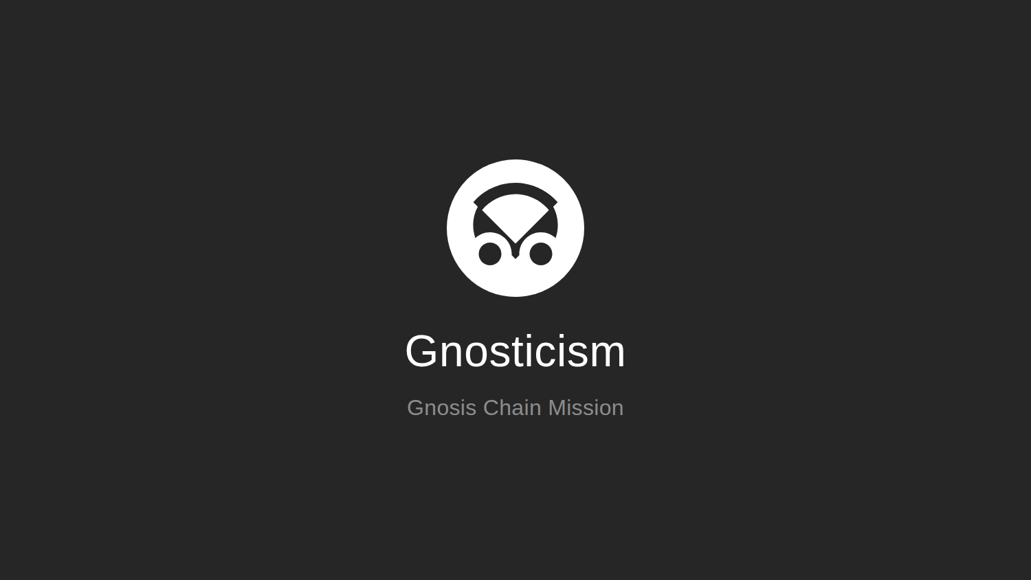Gnosticism
Gnosis Chain Mission